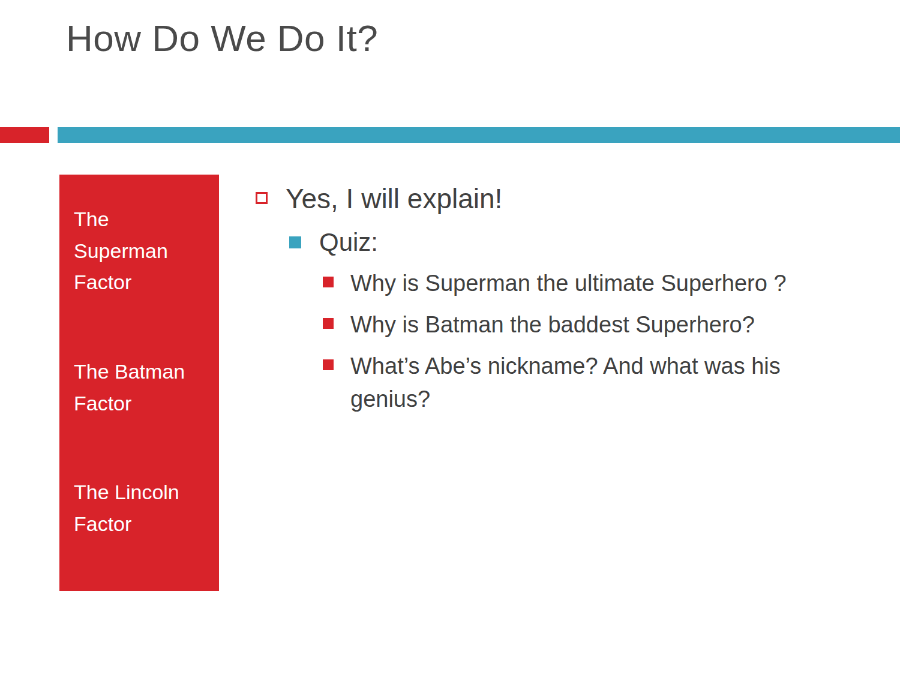How Do We Do It?
The Superman Factor
The Batman Factor
The Lincoln Factor
Yes, I will explain!
Quiz:
Why is Superman the ultimate Superhero ?
Why is Batman the baddest Superhero?
What’s Abe’s nickname? And what was his genius?